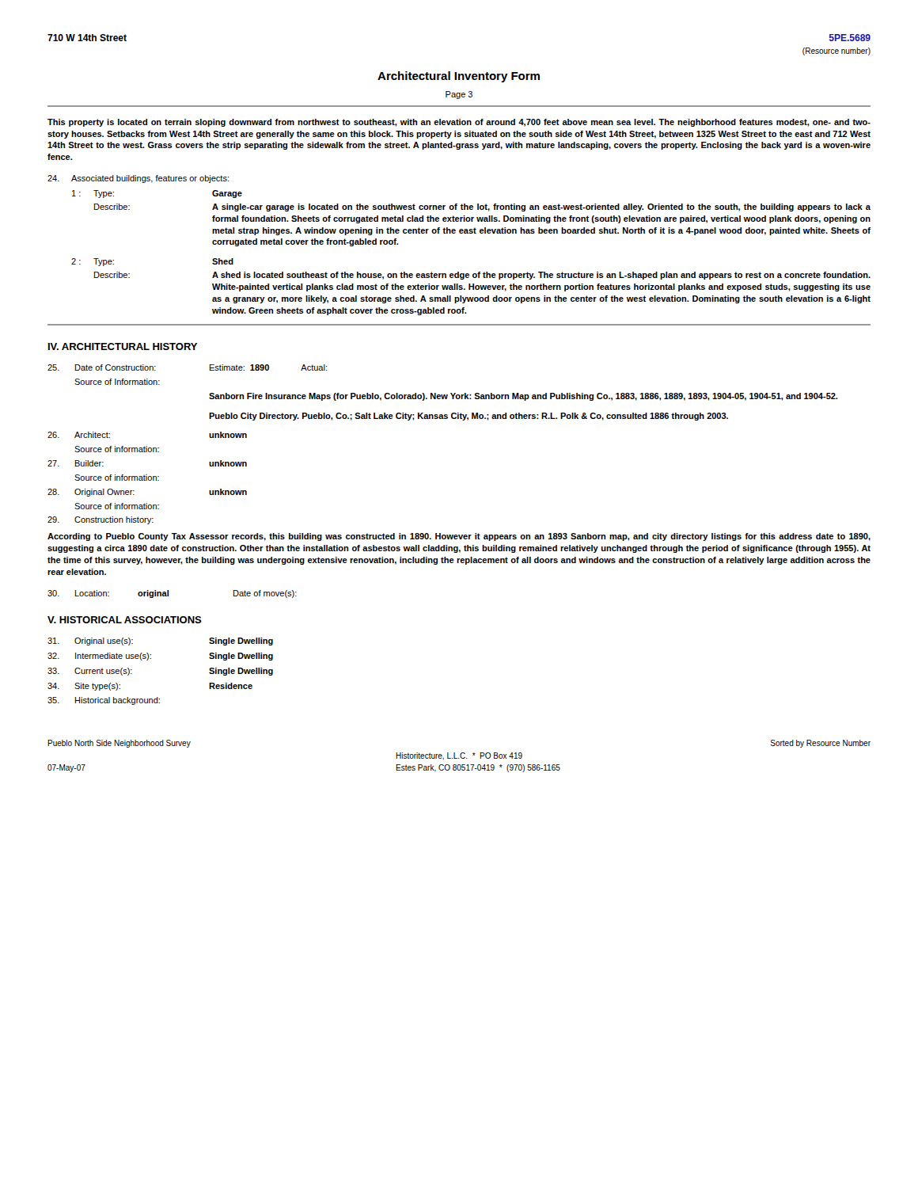710 W 14th Street 5PE.5689
(Resource number)
Architectural Inventory Form
Page 3
This property is located on terrain sloping downward from northwest to southeast, with an elevation of around 4,700 feet above mean sea level. The neighborhood features modest, one- and two-story houses. Setbacks from West 14th Street are generally the same on this block. This property is situated on the south side of West 14th Street, between 1325 West Street to the east and 712 West 14th Street to the west. Grass covers the strip separating the sidewalk from the street. A planted-grass yard, with mature landscaping, covers the property. Enclosing the back yard is a woven-wire fence.
24. Associated buildings, features or objects:
1 : Type: Garage
Describe: A single-car garage is located on the southwest corner of the lot, fronting an east-west-oriented alley. Oriented to the south, the building appears to lack a formal foundation. Sheets of corrugated metal clad the exterior walls. Dominating the front (south) elevation are paired, vertical wood plank doors, opening on metal strap hinges. A window opening in the center of the east elevation has been boarded shut. North of it is a 4-panel wood door, painted white. Sheets of corrugated metal cover the front-gabled roof.
2 : Type: Shed
Describe: A shed is located southeast of the house, on the eastern edge of the property. The structure is an L-shaped plan and appears to rest on a concrete foundation. White-painted vertical planks clad most of the exterior walls. However, the northern portion features horizontal planks and exposed studs, suggesting its use as a granary or, more likely, a coal storage shed. A small plywood door opens in the center of the west elevation. Dominating the south elevation is a 6-light window. Green sheets of asphalt cover the cross-gabled roof.
IV. ARCHITECTURAL HISTORY
25. Date of Construction: Estimate: 1890 Actual:
Source of Information:
Sanborn Fire Insurance Maps (for Pueblo, Colorado). New York: Sanborn Map and Publishing Co., 1883, 1886, 1889, 1893, 1904-05, 1904-51, and 1904-52.
Pueblo City Directory. Pueblo, Co.; Salt Lake City; Kansas City, Mo.; and others: R.L. Polk & Co, consulted 1886 through 2003.
26. Architect: unknown
Source of information:
27. Builder: unknown
Source of information:
28. Original Owner: unknown
Source of information:
29. Construction history:
According to Pueblo County Tax Assessor records, this building was constructed in 1890. However it appears on an 1893 Sanborn map, and city directory listings for this address date to 1890, suggesting a circa 1890 date of construction. Other than the installation of asbestos wall cladding, this building remained relatively unchanged through the period of significance (through 1955). At the time of this survey, however, the building was undergoing extensive renovation, including the replacement of all doors and windows and the construction of a relatively large addition across the rear elevation.
30. Location: original Date of move(s):
V. HISTORICAL ASSOCIATIONS
31. Original use(s): Single Dwelling
32. Intermediate use(s): Single Dwelling
33. Current use(s): Single Dwelling
34. Site type(s): Residence
35. Historical background:
Pueblo North Side Neighborhood Survey Sorted by Resource Number
Historitecture, L.L.C. * PO Box 419
07-May-07 Estes Park, CO 80517-0419 * (970) 586-1165